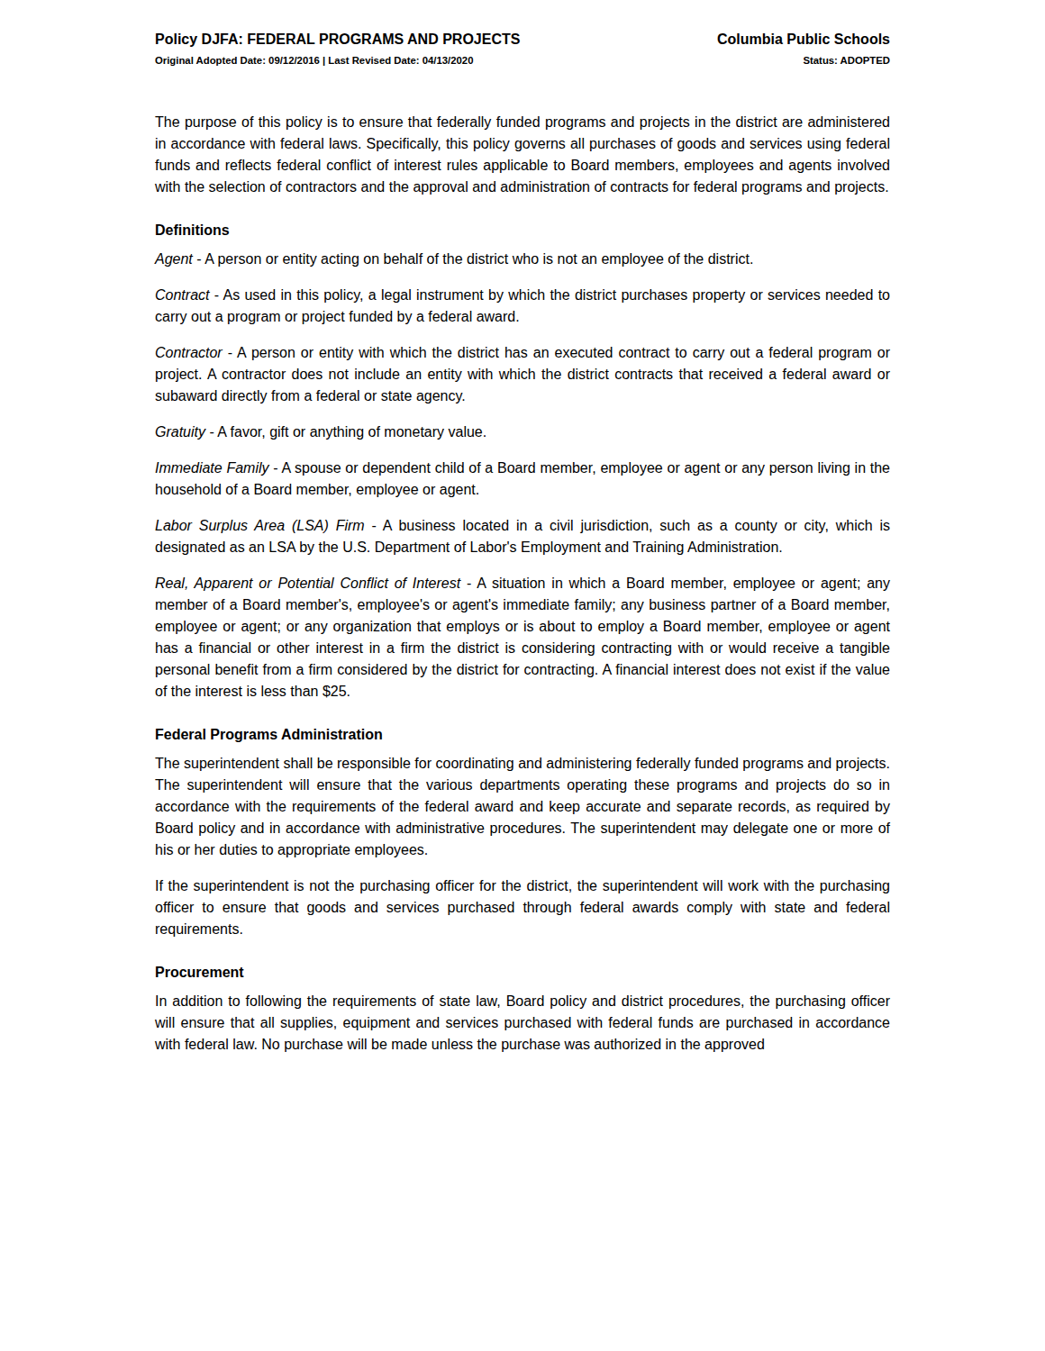Policy DJFA: FEDERAL PROGRAMS AND PROJECTS Columbia Public Schools
Original Adopted Date: 09/12/2016 | Last Revised Date: 04/13/2020 Status: ADOPTED
The purpose of this policy is to ensure that federally funded programs and projects in the district are administered in accordance with federal laws. Specifically, this policy governs all purchases of goods and services using federal funds and reflects federal conflict of interest rules applicable to Board members, employees and agents involved with the selection of contractors and the approval and administration of contracts for federal programs and projects.
Definitions
Agent - A person or entity acting on behalf of the district who is not an employee of the district.
Contract - As used in this policy, a legal instrument by which the district purchases property or services needed to carry out a program or project funded by a federal award.
Contractor - A person or entity with which the district has an executed contract to carry out a federal program or project. A contractor does not include an entity with which the district contracts that received a federal award or subaward directly from a federal or state agency.
Gratuity - A favor, gift or anything of monetary value.
Immediate Family - A spouse or dependent child of a Board member, employee or agent or any person living in the household of a Board member, employee or agent.
Labor Surplus Area (LSA) Firm - A business located in a civil jurisdiction, such as a county or city, which is designated as an LSA by the U.S. Department of Labor's Employment and Training Administration.
Real, Apparent or Potential Conflict of Interest - A situation in which a Board member, employee or agent; any member of a Board member's, employee's or agent's immediate family; any business partner of a Board member, employee or agent; or any organization that employs or is about to employ a Board member, employee or agent has a financial or other interest in a firm the district is considering contracting with or would receive a tangible personal benefit from a firm considered by the district for contracting. A financial interest does not exist if the value of the interest is less than $25.
Federal Programs Administration
The superintendent shall be responsible for coordinating and administering federally funded programs and projects. The superintendent will ensure that the various departments operating these programs and projects do so in accordance with the requirements of the federal award and keep accurate and separate records, as required by Board policy and in accordance with administrative procedures. The superintendent may delegate one or more of his or her duties to appropriate employees.
If the superintendent is not the purchasing officer for the district, the superintendent will work with the purchasing officer to ensure that goods and services purchased through federal awards comply with state and federal requirements.
Procurement
In addition to following the requirements of state law, Board policy and district procedures, the purchasing officer will ensure that all supplies, equipment and services purchased with federal funds are purchased in accordance with federal law. No purchase will be made unless the purchase was authorized in the approved